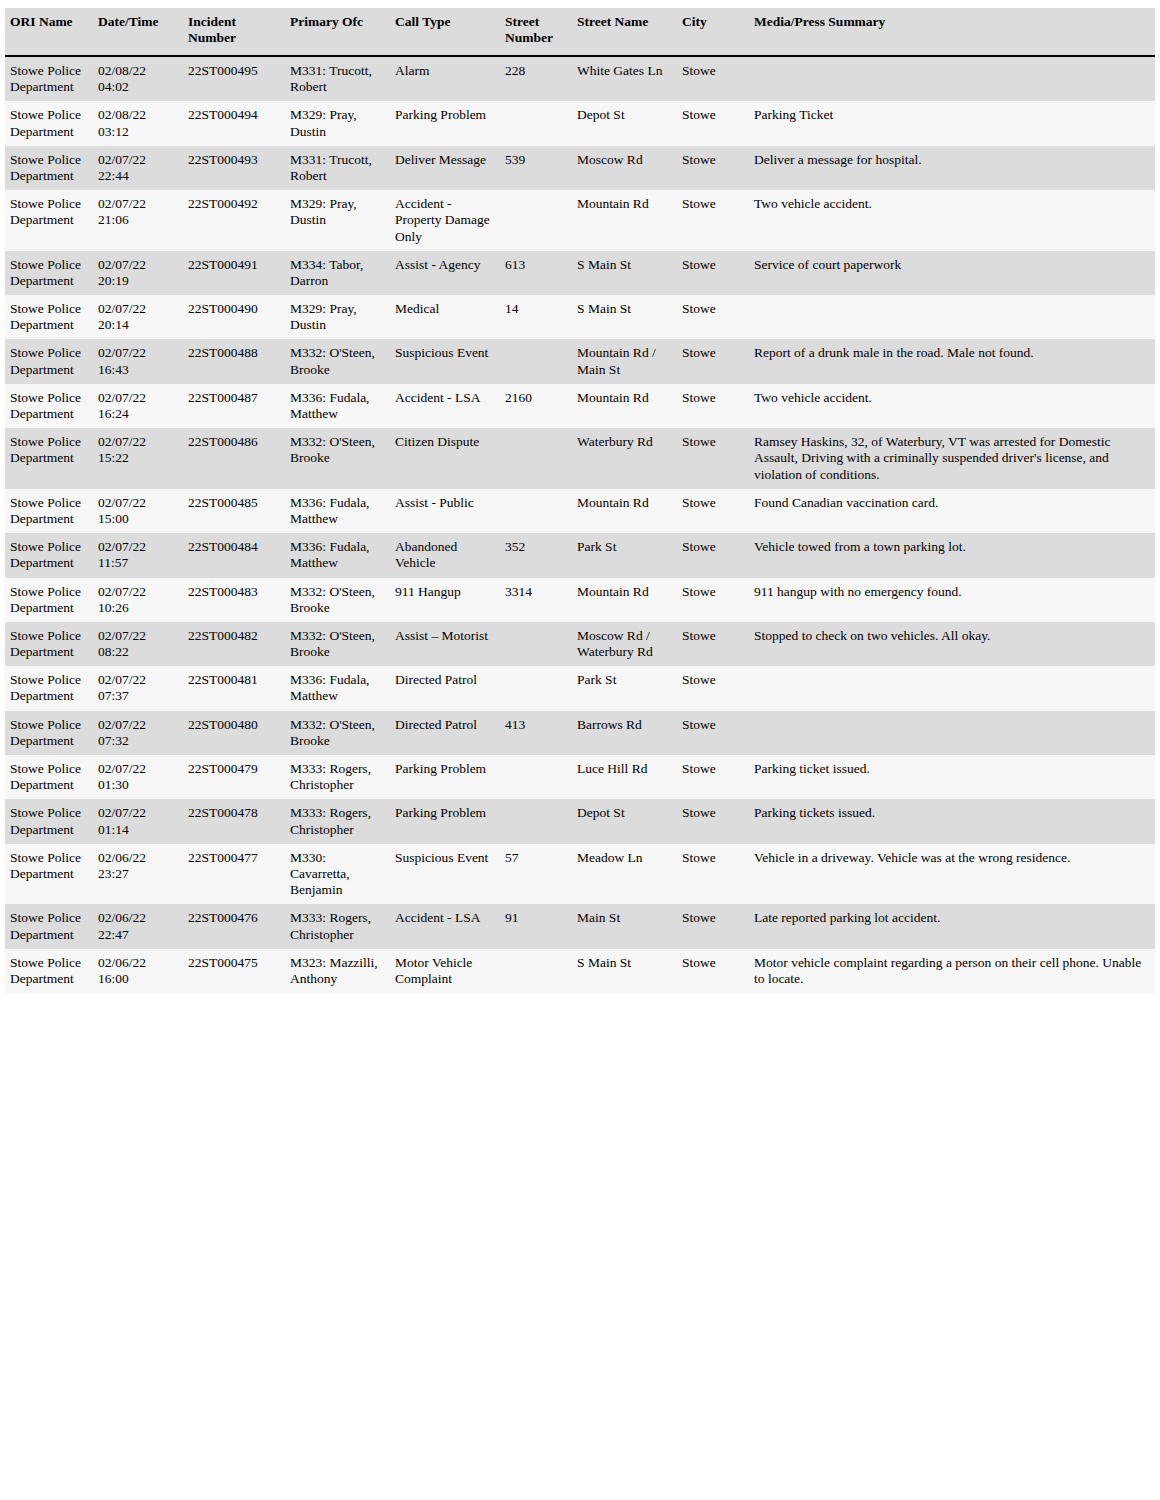| ORI Name | Date/Time | Incident Number | Primary Ofc | Call Type | Street Number | Street Name | City | Media/Press Summary |
| --- | --- | --- | --- | --- | --- | --- | --- | --- |
| Stowe Police Department | 02/08/22 04:02 | 22ST000495 | M331: Trucott, Robert | Alarm | 228 | White Gates Ln | Stowe | |
| Stowe Police Department | 02/08/22 03:12 | 22ST000494 | M329: Pray, Dustin | Parking Problem | | Depot St | Stowe | Parking Ticket |
| Stowe Police Department | 02/07/22 22:44 | 22ST000493 | M331: Trucott, Robert | Deliver Message | 539 | Moscow Rd | Stowe | Deliver a message for hospital. |
| Stowe Police Department | 02/07/22 21:06 | 22ST000492 | M329: Pray, Dustin | Accident - Property Damage Only | | Mountain Rd | Stowe | Two vehicle accident. |
| Stowe Police Department | 02/07/22 20:19 | 22ST000491 | M334: Tabor, Darron | Assist - Agency | 613 | S Main St | Stowe | Service of court paperwork |
| Stowe Police Department | 02/07/22 20:14 | 22ST000490 | M329: Pray, Dustin | Medical | 14 | S Main St | Stowe | |
| Stowe Police Department | 02/07/22 16:43 | 22ST000488 | M332: O'Steen, Brooke | Suspicious Event | | Mountain Rd / Main St | Stowe | Report of a drunk male in the road. Male not found. |
| Stowe Police Department | 02/07/22 16:24 | 22ST000487 | M336: Fudala, Matthew | Accident - LSA | 2160 | Mountain Rd | Stowe | Two vehicle accident. |
| Stowe Police Department | 02/07/22 15:22 | 22ST000486 | M332: O'Steen, Brooke | Citizen Dispute | | Waterbury Rd | Stowe | Ramsey Haskins, 32, of Waterbury, VT was arrested for Domestic Assault, Driving with a criminally suspended driver's license, and violation of conditions. |
| Stowe Police Department | 02/07/22 15:00 | 22ST000485 | M336: Fudala, Matthew | Assist - Public | | Mountain Rd | Stowe | Found Canadian vaccination card. |
| Stowe Police Department | 02/07/22 11:57 | 22ST000484 | M336: Fudala, Matthew | Abandoned Vehicle | 352 | Park St | Stowe | Vehicle towed from a town parking lot. |
| Stowe Police Department | 02/07/22 10:26 | 22ST000483 | M332: O'Steen, Brooke | 911 Hangup | 3314 | Mountain Rd | Stowe | 911 hangup with no emergency found. |
| Stowe Police Department | 02/07/22 08:22 | 22ST000482 | M332: O'Steen, Brooke | Assist – Motorist | | Moscow Rd / Waterbury Rd | Stowe | Stopped to check on two vehicles. All okay. |
| Stowe Police Department | 02/07/22 07:37 | 22ST000481 | M336: Fudala, Matthew | Directed Patrol | | Park St | Stowe | |
| Stowe Police Department | 02/07/22 07:32 | 22ST000480 | M332: O'Steen, Brooke | Directed Patrol | 413 | Barrows Rd | Stowe | |
| Stowe Police Department | 02/07/22 01:30 | 22ST000479 | M333: Rogers, Christopher | Parking Problem | | Luce Hill Rd | Stowe | Parking ticket issued. |
| Stowe Police Department | 02/07/22 01:14 | 22ST000478 | M333: Rogers, Christopher | Parking Problem | | Depot St | Stowe | Parking tickets issued. |
| Stowe Police Department | 02/06/22 23:27 | 22ST000477 | M330: Cavarretta, Benjamin | Suspicious Event | 57 | Meadow Ln | Stowe | Vehicle in a driveway. Vehicle was at the wrong residence. |
| Stowe Police Department | 02/06/22 22:47 | 22ST000476 | M333: Rogers, Christopher | Accident - LSA | 91 | Main St | Stowe | Late reported parking lot accident. |
| Stowe Police Department | 02/06/22 16:00 | 22ST000475 | M323: Mazzilli, Anthony | Motor Vehicle Complaint | | S Main St | Stowe | Motor vehicle complaint regarding a person on their cell phone. Unable to locate. |